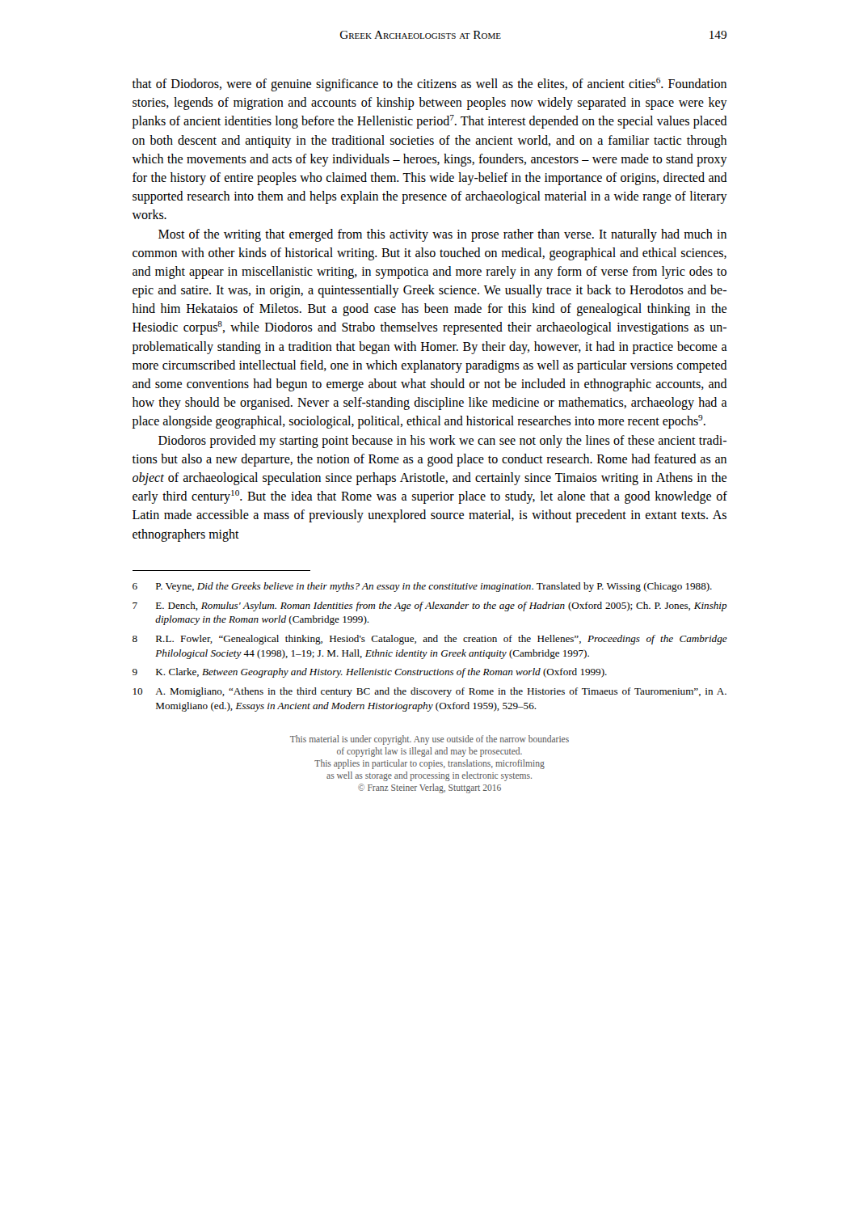Greek Archaeologists at Rome 149
that of Diodoros, were of genuine significance to the citizens as well as the elites, of ancient cities6. Foundation stories, legends of migration and accounts of kinship between peoples now widely separated in space were key planks of ancient identities long before the Hellenistic period7. That interest depended on the special values placed on both descent and antiquity in the traditional societies of the ancient world, and on a familiar tactic through which the movements and acts of key individuals – heroes, kings, founders, ancestors – were made to stand proxy for the history of entire peoples who claimed them. This wide lay-belief in the importance of origins, directed and supported research into them and helps explain the presence of archaeological material in a wide range of literary works.
Most of the writing that emerged from this activity was in prose rather than verse. It naturally had much in common with other kinds of historical writing. But it also touched on medical, geographical and ethical sciences, and might appear in miscellanistic writing, in sympotica and more rarely in any form of verse from lyric odes to epic and satire. It was, in origin, a quintessentially Greek science. We usually trace it back to Herodotos and behind him Hekataios of Miletos. But a good case has been made for this kind of genealogical thinking in the Hesiodic corpus8, while Diodoros and Strabo themselves represented their archaeological investigations as unproblematically standing in a tradition that began with Homer. By their day, however, it had in practice become a more circumscribed intellectual field, one in which explanatory paradigms as well as particular versions competed and some conventions had begun to emerge about what should or not be included in ethnographic accounts, and how they should be organised. Never a self-standing discipline like medicine or mathematics, archaeology had a place alongside geographical, sociological, political, ethical and historical researches into more recent epochs9.
Diodoros provided my starting point because in his work we can see not only the lines of these ancient traditions but also a new departure, the notion of Rome as a good place to conduct research. Rome had featured as an object of archaeological speculation since perhaps Aristotle, and certainly since Timaios writing in Athens in the early third century10. But the idea that Rome was a superior place to study, let alone that a good knowledge of Latin made accessible a mass of previously unexplored source material, is without precedent in extant texts. As ethnographers might
6 P. Veyne, Did the Greeks believe in their myths? An essay in the constitutive imagination. Translated by P. Wissing (Chicago 1988).
7 E. Dench, Romulus' Asylum. Roman Identities from the Age of Alexander to the age of Hadrian (Oxford 2005); Ch. P. Jones, Kinship diplomacy in the Roman world (Cambridge 1999).
8 R.L. Fowler, “Genealogical thinking, Hesiod's Catalogue, and the creation of the Hellenes”, Proceedings of the Cambridge Philological Society 44 (1998), 1–19; J. M. Hall, Ethnic identity in Greek antiquity (Cambridge 1997).
9 K. Clarke, Between Geography and History. Hellenistic Constructions of the Roman world (Oxford 1999).
10 A. Momigliano, “Athens in the third century BC and the discovery of Rome in the Histories of Timaeus of Tauromenium”, in A. Momigliano (ed.), Essays in Ancient and Modern Historiography (Oxford 1959), 529–56.
This material is under copyright. Any use outside of the narrow boundaries
of copyright law is illegal and may be prosecuted.
This applies in particular to copies, translations, microfilming
as well as storage and processing in electronic systems.
© Franz Steiner Verlag, Stuttgart 2016